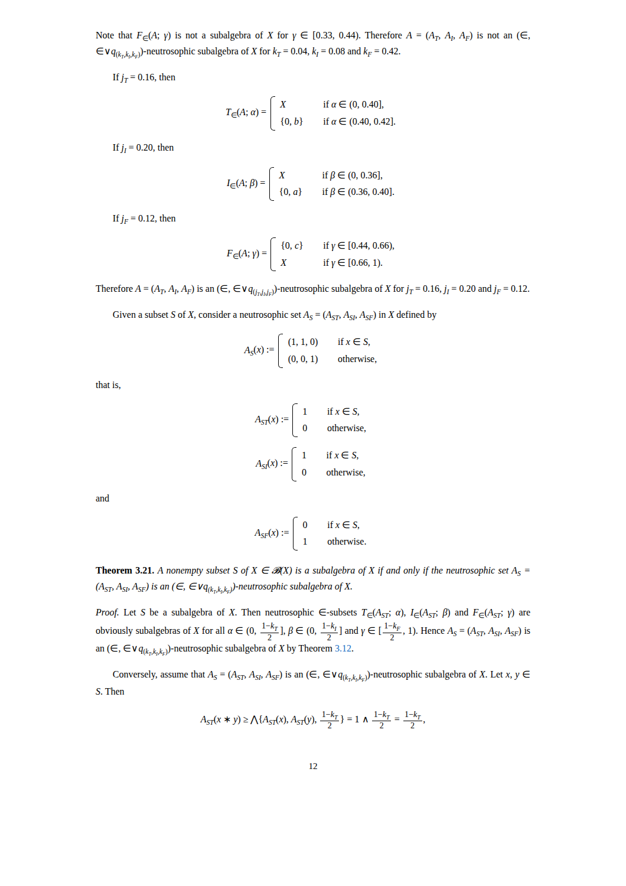Note that F∈(A; γ) is not a subalgebra of X for γ ∈ [0.33, 0.44). Therefore A = (AT, AI, AF) is not an (∈, ∈∨q(kT,kI,kF))-neutrosophic subalgebra of X for kT = 0.04, kI = 0.08 and kF = 0.42.
If jT = 0.16, then
T∈(A; α) =
| X | if α ∈ (0, 0.40], |
| {0, b } | if α ∈ (0.40, 0.42]. |
If jI = 0.20, then
I∈(A; β) =
| X | if β ∈ (0, 0.36], |
| {0, a } | if β ∈ (0.36, 0.40]. |
If jF = 0.12, then
F∈(A; γ) =
| {0, c } | if γ ∈ [0.44, 0.66), |
| X | if γ ∈ [0.66, 1). |
Therefore A = (AT, AI, AF) is an (∈, ∈∨q(jT,jI,jF))-neutrosophic subalgebra of X for jT = 0.16, jI = 0.20 and jF = 0.12.
Given a subset S of X, consider a neutrosophic set AS = (AST, ASI, ASF) in X defined by
AS(x) :=
| (1, 1, 0) | if x ∈ S , |
| (0, 0, 1) | otherwise, |
that is,
AST(x) :=
| 1 | if x ∈ S , |
| 0 | otherwise, |
ASI(x) :=
| 1 | if x ∈ S , |
| 0 | otherwise, |
and
ASF(x) :=
| 0 | if x ∈ S , |
| 1 | otherwise. |
Theorem 3.21. A nonempty subset S of X ∈ 𝓑(X) is a subalgebra of X if and only if the neutrosophic set AS = (AST, ASI, ASF) is an (∈, ∈∨q(kT,kI,kF))-neutrosophic subalgebra of X.
Proof. Let S be a subalgebra of X. Then neutrosophic ∈-subsets T∈(AST; α), I∈(AST; β) and F∈(AST; γ) are obviously subalgebras of X for all α ∈ (0, 1−kT 2], β ∈ (0, 1−kI 2] and γ ∈ [1−kF 2, 1). Hence AS = (AST, ASI, ASF) is an (∈, ∈∨q(kT,kI,kF))-neutrosophic subalgebra of X by Theorem 3.12.
Conversely, assume that AS = (AST, ASI, ASF) is an (∈, ∈∨q(kT,kI,kF))-neutrosophic subalgebra of X. Let x, y ∈ S. Then
AST(x ∗ y) ≥ ⋀{AST(x), AST(y), 1−kT 2} = 1 ∧ 1−kT 2 = 1−kT 2,
12